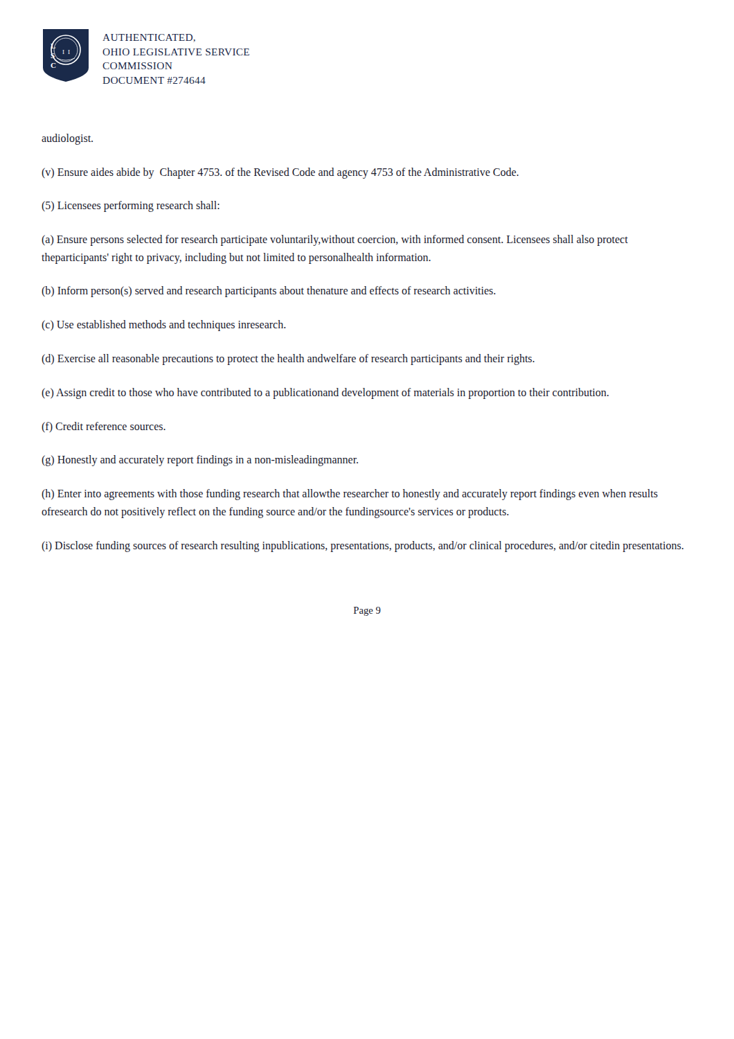L S C I I
AUTHENTICATED,
OHIO LEGISLATIVE SERVICE
COMMISSION
DOCUMENT #274644
audiologist.
(v) Ensure aides abide by Chapter 4753. of the Revised Code and agency 4753 of the Administrative Code.
(5) Licensees performing research shall:
(a) Ensure persons selected for research participate voluntarily,without coercion, with informed consent. Licensees shall also protect theparticipants' right to privacy, including but not limited to personalhealth information.
(b) Inform person(s) served and research participants about thenature and effects of research activities.
(c) Use established methods and techniques inresearch.
(d) Exercise all reasonable precautions to protect the health andwelfare of research participants and their rights.
(e) Assign credit to those who have contributed to a publicationand development of materials in proportion to their contribution.
(f) Credit reference sources.
(g) Honestly and accurately report findings in a non-misleadingmanner.
(h) Enter into agreements with those funding research that allowthe researcher to honestly and accurately report findings even when results ofresearch do not positively reflect on the funding source and/or the fundingsource's services or products.
(i) Disclose funding sources of research resulting inpublications, presentations, products, and/or clinical procedures, and/or citedin presentations.
Page 9